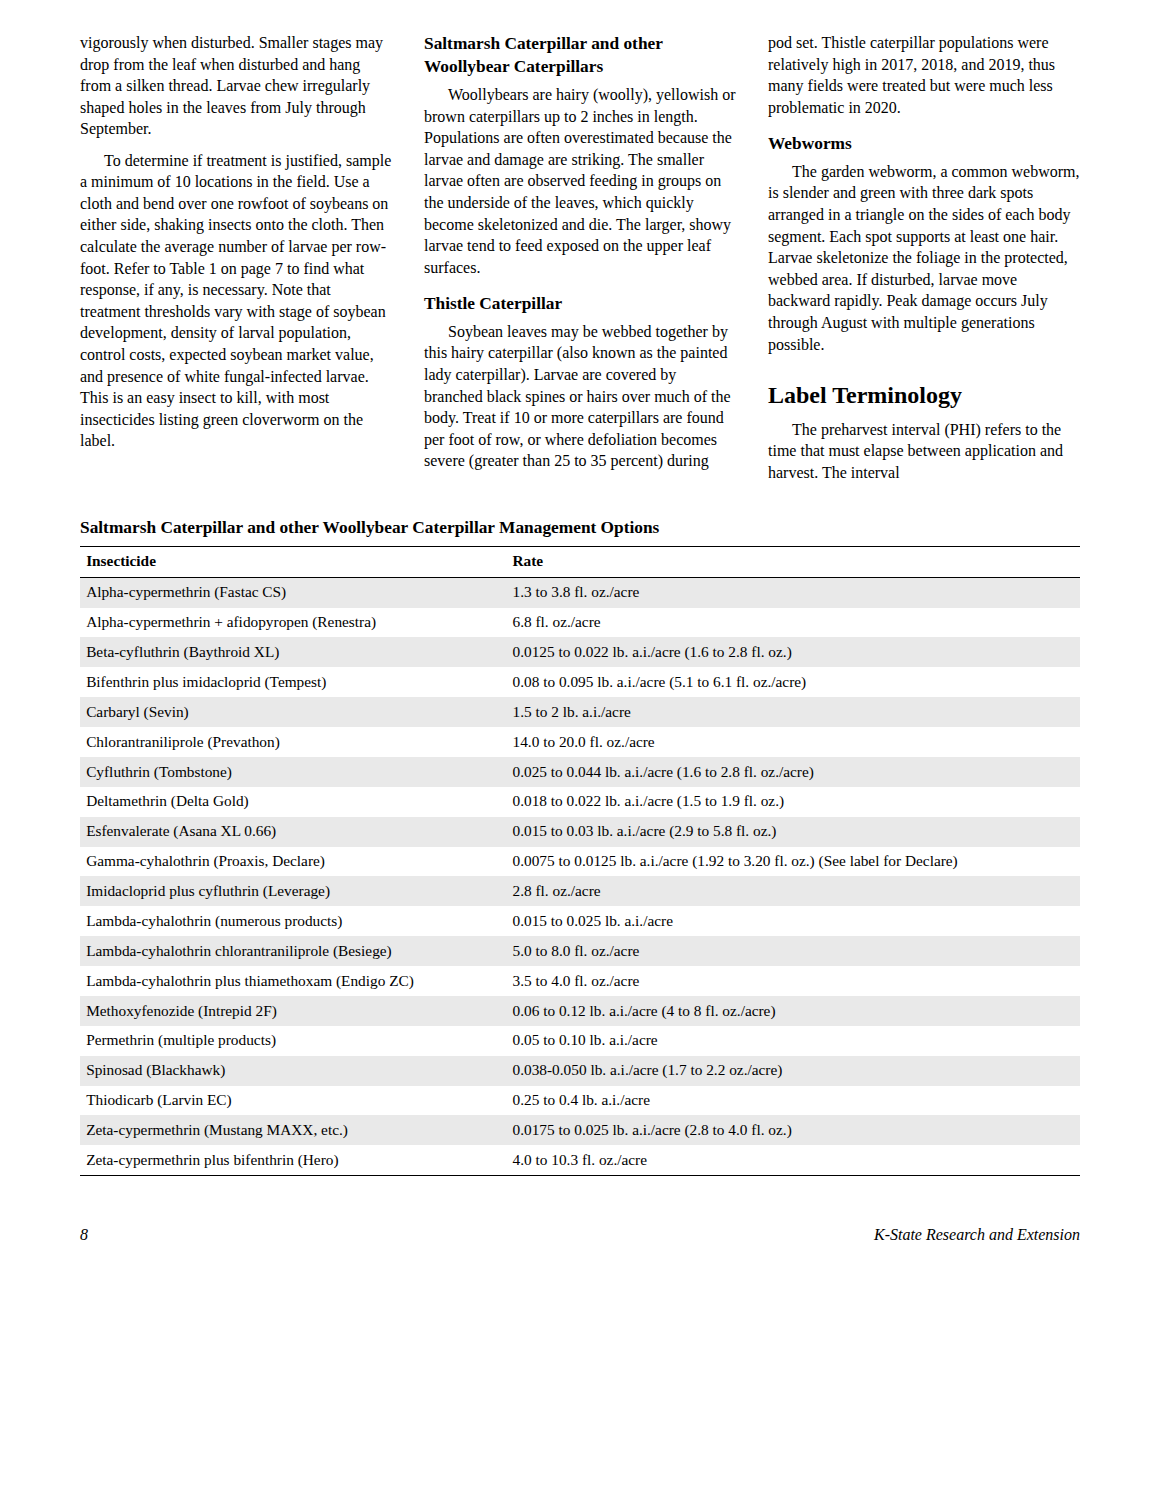vigorously when disturbed. Smaller stages may drop from the leaf when disturbed and hang from a silken thread. Larvae chew irregularly shaped holes in the leaves from July through September.
To determine if treatment is justified, sample a minimum of 10 locations in the field. Use a cloth and bend over one rowfoot of soybeans on either side, shaking insects onto the cloth. Then calculate the average number of larvae per row-foot. Refer to Table 1 on page 7 to find what response, if any, is necessary. Note that treatment thresholds vary with stage of soybean development, density of larval population, control costs, expected soybean market value, and presence of white fungal-infected larvae. This is an easy insect to kill, with most insecticides listing green cloverworm on the label.
Saltmarsh Caterpillar and other Woollybear Caterpillars
Woollybears are hairy (woolly), yellowish or brown caterpillars up to 2 inches in length. Populations are often overestimated because the larvae and damage are striking. The smaller larvae often are observed feeding in groups on the underside of the leaves, which quickly become skeletonized and die. The larger, showy larvae tend to feed exposed on the upper leaf surfaces.
Thistle Caterpillar
Soybean leaves may be webbed together by this hairy caterpillar (also known as the painted lady caterpillar). Larvae are covered by branched black spines or hairs over much of the body. Treat if 10 or more caterpillars are found per foot of row, or where defoliation becomes severe (greater than 25 to 35 percent) during pod set. Thistle caterpillar populations were relatively high in 2017, 2018, and 2019, thus many fields were treated but were much less problematic in 2020.
Webworms
The garden webworm, a common webworm, is slender and green with three dark spots arranged in a triangle on the sides of each body segment. Each spot supports at least one hair. Larvae skeletonize the foliage in the protected, webbed area. If disturbed, larvae move backward rapidly. Peak damage occurs July through August with multiple generations possible.
Label Terminology
The preharvest interval (PHI) refers to the time that must elapse between application and harvest. The interval
Saltmarsh Caterpillar and other Woollybear Caterpillar Management Options
| Insecticide | Rate |
| --- | --- |
| Alpha-cypermethrin (Fastac CS) | 1.3 to 3.8 fl. oz./acre |
| Alpha-cypermethrin + afidopyropen (Renestra) | 6.8 fl. oz./acre |
| Beta-cyfluthrin (Baythroid XL) | 0.0125 to 0.022 lb. a.i./acre (1.6 to 2.8 fl. oz.) |
| Bifenthrin plus imidacloprid (Tempest) | 0.08 to 0.095 lb. a.i./acre (5.1 to 6.1 fl. oz./acre) |
| Carbaryl (Sevin) | 1.5 to 2 lb. a.i./acre |
| Chlorantraniliprole (Prevathon) | 14.0 to 20.0 fl. oz./acre |
| Cyfluthrin (Tombstone) | 0.025 to 0.044 lb. a.i./acre (1.6 to 2.8 fl. oz./acre) |
| Deltamethrin (Delta Gold) | 0.018 to 0.022 lb. a.i./acre (1.5 to 1.9 fl. oz.) |
| Esfenvalerate (Asana XL 0.66) | 0.015 to 0.03 lb. a.i./acre (2.9 to 5.8 fl. oz.) |
| Gamma-cyhalothrin (Proaxis, Declare) | 0.0075 to 0.0125 lb. a.i./acre (1.92 to 3.20 fl. oz.) (See label for Declare) |
| Imidacloprid plus cyfluthrin (Leverage) | 2.8 fl. oz./acre |
| Lambda-cyhalothrin (numerous products) | 0.015 to 0.025 lb. a.i./acre |
| Lambda-cyhalothrin chlorantraniliprole (Besiege) | 5.0 to 8.0 fl. oz./acre |
| Lambda-cyhalothrin plus thiamethoxam (Endigo ZC) | 3.5 to 4.0 fl. oz./acre |
| Methoxyfenozide (Intrepid 2F) | 0.06 to 0.12 lb. a.i./acre (4 to 8 fl. oz./acre) |
| Permethrin (multiple products) | 0.05 to 0.10 lb. a.i./acre |
| Spinosad (Blackhawk) | 0.038-0.050 lb. a.i./acre (1.7 to 2.2 oz./acre) |
| Thiodicarb (Larvin EC) | 0.25 to 0.4 lb. a.i./acre |
| Zeta-cypermethrin (Mustang MAXX, etc.) | 0.0175 to 0.025 lb. a.i./acre (2.8 to 4.0 fl. oz.) |
| Zeta-cypermethrin plus bifenthrin (Hero) | 4.0 to 10.3 fl. oz./acre |
8 K-State Research and Extension